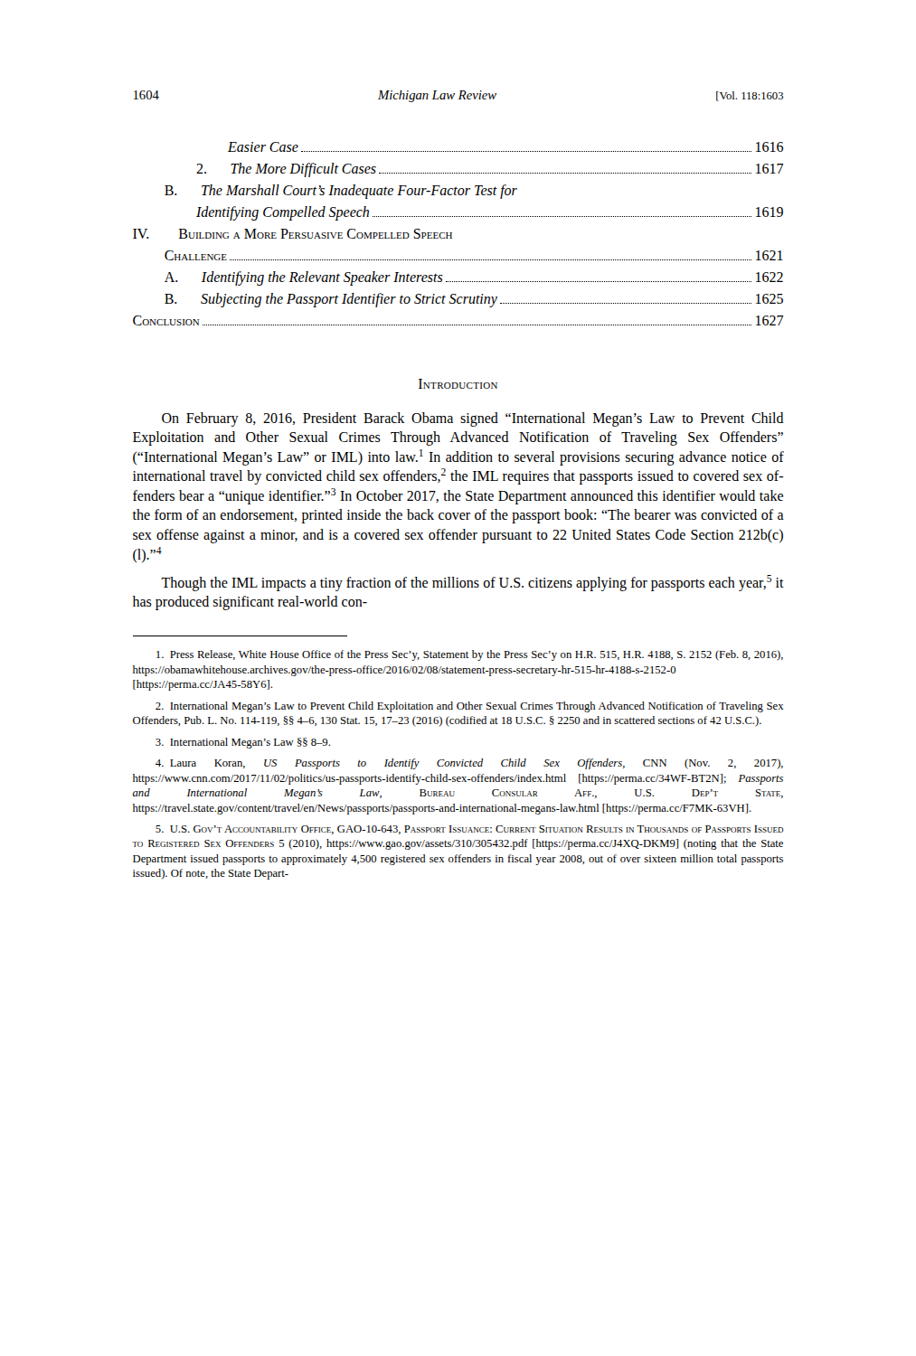1604 Michigan Law Review [Vol. 118:1603
Easier Case 1616
2. The More Difficult Cases 1617
B. The Marshall Court’s Inadequate Four-Factor Test for
Identifying Compelled Speech 1619
IV. Building a More Persuasive Compelled Speech
Challenge 1621
A. Identifying the Relevant Speaker Interests 1622
B. Subjecting the Passport Identifier to Strict Scrutiny 1625
Conclusion 1627
Introduction
On February 8, 2016, President Barack Obama signed “International Megan’s Law to Prevent Child Exploitation and Other Sexual Crimes Through Advanced Notification of Traveling Sex Offenders” (“International Megan’s Law” or IML) into law.1 In addition to several provisions securing advance notice of international travel by convicted child sex offenders,2 the IML requires that passports issued to covered sex offenders bear a “unique identifier.”3 In October 2017, the State Department announced this identifier would take the form of an endorsement, printed inside the back cover of the passport book: “The bearer was convicted of a sex offense against a minor, and is a covered sex offender pursuant to 22 United States Code Section 212b(c)(l).”4
Though the IML impacts a tiny fraction of the millions of U.S. citizens applying for passports each year,5 it has produced significant real-world con-
Press Release, White House Office of the Press Sec’y, Statement by the Press Sec’y on H.R. 515, H.R. 4188, S. 2152 (Feb. 8, 2016), https://obamawhitehouse.archives.gov/the-press-office/2016/02/08/statement-press-secretary-hr-515-hr-4188-s-2152-0 [https://perma.cc/JA45-58Y6].
International Megan’s Law to Prevent Child Exploitation and Other Sexual Crimes Through Advanced Notification of Traveling Sex Offenders, Pub. L. No. 114-119, §§ 4–6, 130 Stat. 15, 17–23 (2016) (codified at 18 U.S.C. § 2250 and in scattered sections of 42 U.S.C.).
International Megan’s Law §§ 8–9.
Laura Koran, US Passports to Identify Convicted Child Sex Offenders, CNN (Nov. 2, 2017), https://www.cnn.com/2017/11/02/politics/us-passports-identify-child-sex-offenders/index.html [https://perma.cc/34WF-BT2N]; Passports and International Megan’s Law, Bureau Consular Aff., U.S. Dep’t State, https://travel.state.gov/content/travel/en/News/passports/passports-and-international-megans-law.html [https://perma.cc/F7MK-63VH].
U.S. Gov’t Accountability Office, GAO-10-643, Passport Issuance: Current Situation Results in Thousands of Passports Issued to Registered Sex Offenders 5 (2010), https://www.gao.gov/assets/310/305432.pdf [https://perma.cc/J4XQ-DKM9] (noting that the State Department issued passports to approximately 4,500 registered sex offenders in fiscal year 2008, out of over sixteen million total passports issued). Of note, the State Depart-